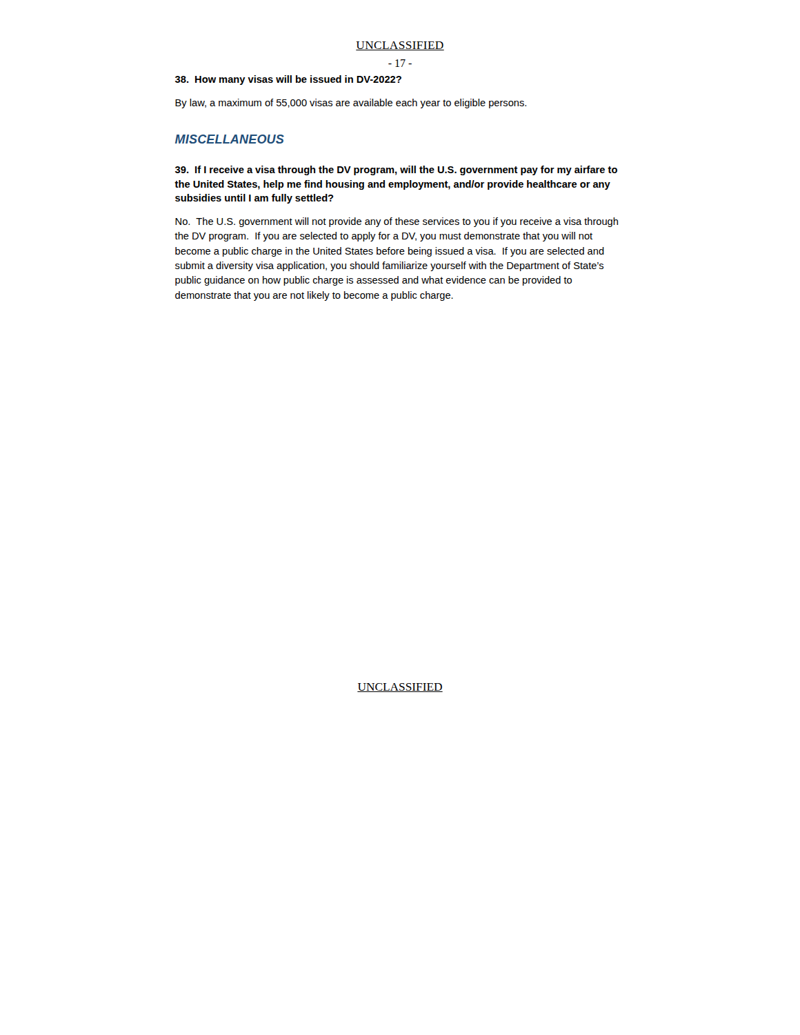UNCLASSIFIED
- 17 -
38. How many visas will be issued in DV-2022?
By law, a maximum of 55,000 visas are available each year to eligible persons.
MISCELLANEOUS
39. If I receive a visa through the DV program, will the U.S. government pay for my airfare to the United States, help me find housing and employment, and/or provide healthcare or any subsidies until I am fully settled?
No. The U.S. government will not provide any of these services to you if you receive a visa through the DV program. If you are selected to apply for a DV, you must demonstrate that you will not become a public charge in the United States before being issued a visa. If you are selected and submit a diversity visa application, you should familiarize yourself with the Department of State’s public guidance on how public charge is assessed and what evidence can be provided to demonstrate that you are not likely to become a public charge.
UNCLASSIFIED